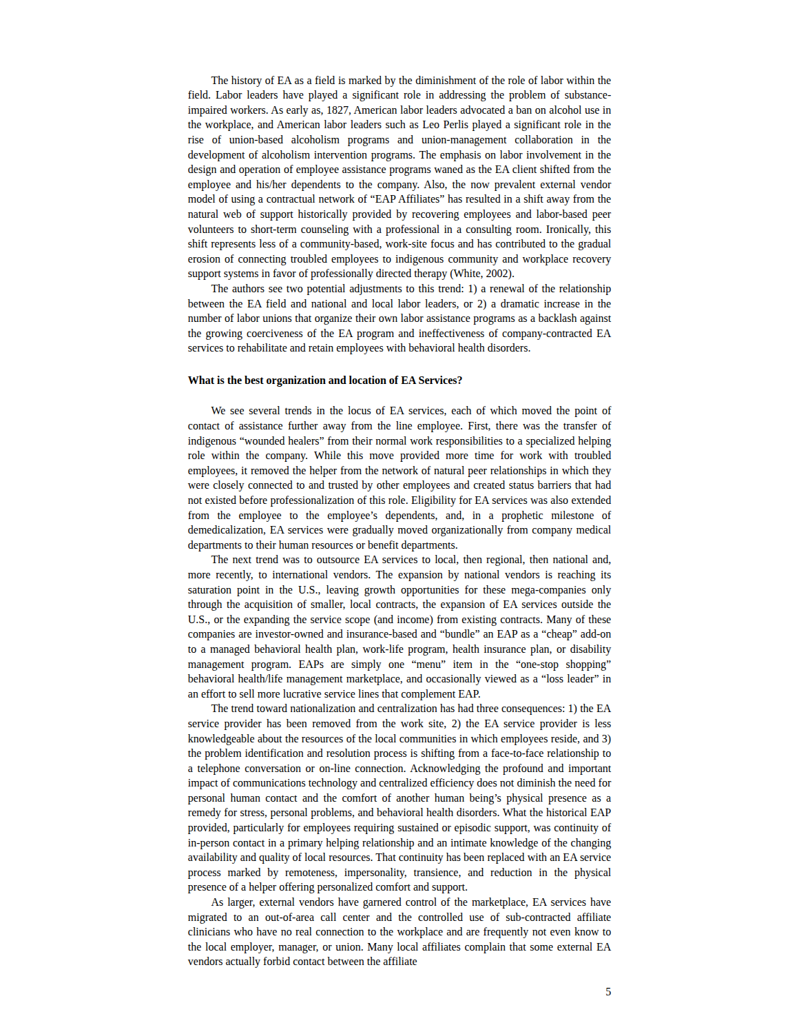The history of EA as a field is marked by the diminishment of the role of labor within the field. Labor leaders have played a significant role in addressing the problem of substance-impaired workers. As early as, 1827, American labor leaders advocated a ban on alcohol use in the workplace, and American labor leaders such as Leo Perlis played a significant role in the rise of union-based alcoholism programs and union-management collaboration in the development of alcoholism intervention programs. The emphasis on labor involvement in the design and operation of employee assistance programs waned as the EA client shifted from the employee and his/her dependents to the company. Also, the now prevalent external vendor model of using a contractual network of “EAP Affiliates” has resulted in a shift away from the natural web of support historically provided by recovering employees and labor-based peer volunteers to short-term counseling with a professional in a consulting room. Ironically, this shift represents less of a community-based, work-site focus and has contributed to the gradual erosion of connecting troubled employees to indigenous community and workplace recovery support systems in favor of professionally directed therapy (White, 2002).
The authors see two potential adjustments to this trend: 1) a renewal of the relationship between the EA field and national and local labor leaders, or 2) a dramatic increase in the number of labor unions that organize their own labor assistance programs as a backlash against the growing coerciveness of the EA program and ineffectiveness of company-contracted EA services to rehabilitate and retain employees with behavioral health disorders.
What is the best organization and location of EA Services?
We see several trends in the locus of EA services, each of which moved the point of contact of assistance further away from the line employee. First, there was the transfer of indigenous “wounded healers” from their normal work responsibilities to a specialized helping role within the company. While this move provided more time for work with troubled employees, it removed the helper from the network of natural peer relationships in which they were closely connected to and trusted by other employees and created status barriers that had not existed before professionalization of this role. Eligibility for EA services was also extended from the employee to the employee’s dependents, and, in a prophetic milestone of demedicalization, EA services were gradually moved organizationally from company medical departments to their human resources or benefit departments.
The next trend was to outsource EA services to local, then regional, then national and, more recently, to international vendors. The expansion by national vendors is reaching its saturation point in the U.S., leaving growth opportunities for these mega-companies only through the acquisition of smaller, local contracts, the expansion of EA services outside the U.S., or the expanding the service scope (and income) from existing contracts. Many of these companies are investor-owned and insurance-based and “bundle” an EAP as a “cheap” add-on to a managed behavioral health plan, work-life program, health insurance plan, or disability management program. EAPs are simply one “menu” item in the “one-stop shopping” behavioral health/life management marketplace, and occasionally viewed as a “loss leader” in an effort to sell more lucrative service lines that complement EAP.
The trend toward nationalization and centralization has had three consequences: 1) the EA service provider has been removed from the work site, 2) the EA service provider is less knowledgeable about the resources of the local communities in which employees reside, and 3) the problem identification and resolution process is shifting from a face-to-face relationship to a telephone conversation or on-line connection. Acknowledging the profound and important impact of communications technology and centralized efficiency does not diminish the need for personal human contact and the comfort of another human being’s physical presence as a remedy for stress, personal problems, and behavioral health disorders. What the historical EAP provided, particularly for employees requiring sustained or episodic support, was continuity of in-person contact in a primary helping relationship and an intimate knowledge of the changing availability and quality of local resources. That continuity has been replaced with an EA service process marked by remoteness, impersonality, transience, and reduction in the physical presence of a helper offering personalized comfort and support.
As larger, external vendors have garnered control of the marketplace, EA services have migrated to an out-of-area call center and the controlled use of sub-contracted affiliate clinicians who have no real connection to the workplace and are frequently not even know to the local employer, manager, or union. Many local affiliates complain that some external EA vendors actually forbid contact between the affiliate
5